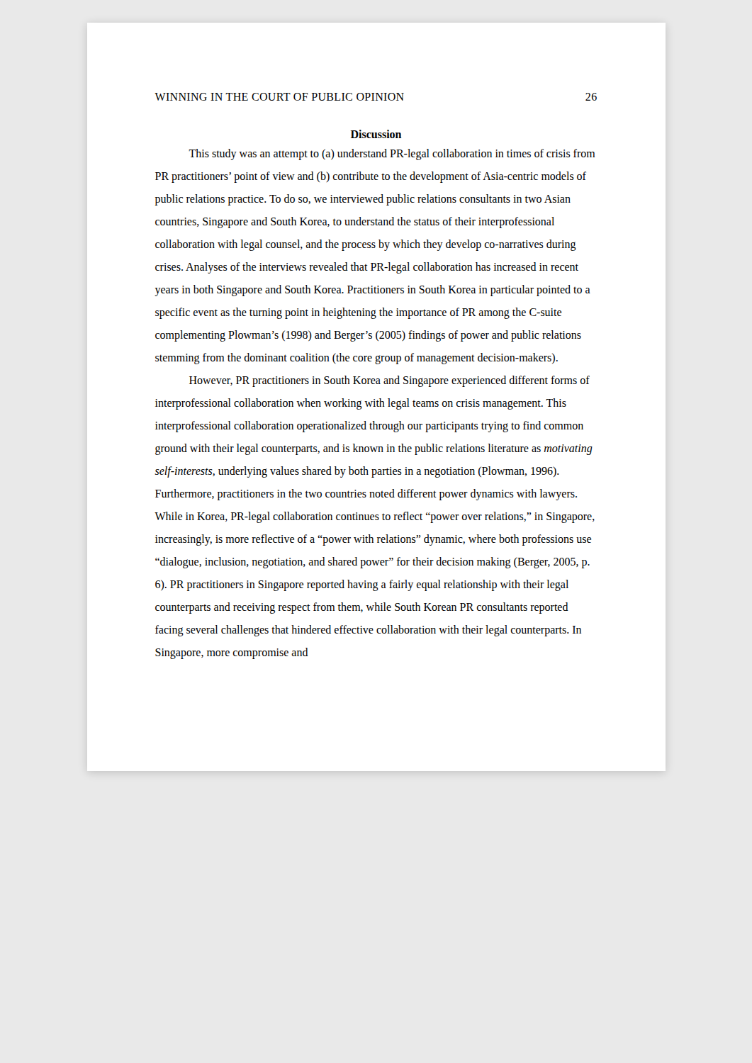Winning in the Court of Public Opinion 26
Discussion
This study was an attempt to (a) understand PR-legal collaboration in times of crisis from PR practitioners’ point of view and (b) contribute to the development of Asia-centric models of public relations practice. To do so, we interviewed public relations consultants in two Asian countries, Singapore and South Korea, to understand the status of their interprofessional collaboration with legal counsel, and the process by which they develop co-narratives during crises. Analyses of the interviews revealed that PR-legal collaboration has increased in recent years in both Singapore and South Korea. Practitioners in South Korea in particular pointed to a specific event as the turning point in heightening the importance of PR among the C-suite complementing Plowman’s (1998) and Berger’s (2005) findings of power and public relations stemming from the dominant coalition (the core group of management decision-makers).
However, PR practitioners in South Korea and Singapore experienced different forms of interprofessional collaboration when working with legal teams on crisis management. This interprofessional collaboration operationalized through our participants trying to find common ground with their legal counterparts, and is known in the public relations literature as motivating self-interests, underlying values shared by both parties in a negotiation (Plowman, 1996). Furthermore, practitioners in the two countries noted different power dynamics with lawyers. While in Korea, PR-legal collaboration continues to reflect “power over relations,” in Singapore, increasingly, is more reflective of a “power with relations” dynamic, where both professions use “dialogue, inclusion, negotiation, and shared power” for their decision making (Berger, 2005, p. 6). PR practitioners in Singapore reported having a fairly equal relationship with their legal counterparts and receiving respect from them, while South Korean PR consultants reported facing several challenges that hindered effective collaboration with their legal counterparts. In Singapore, more compromise and